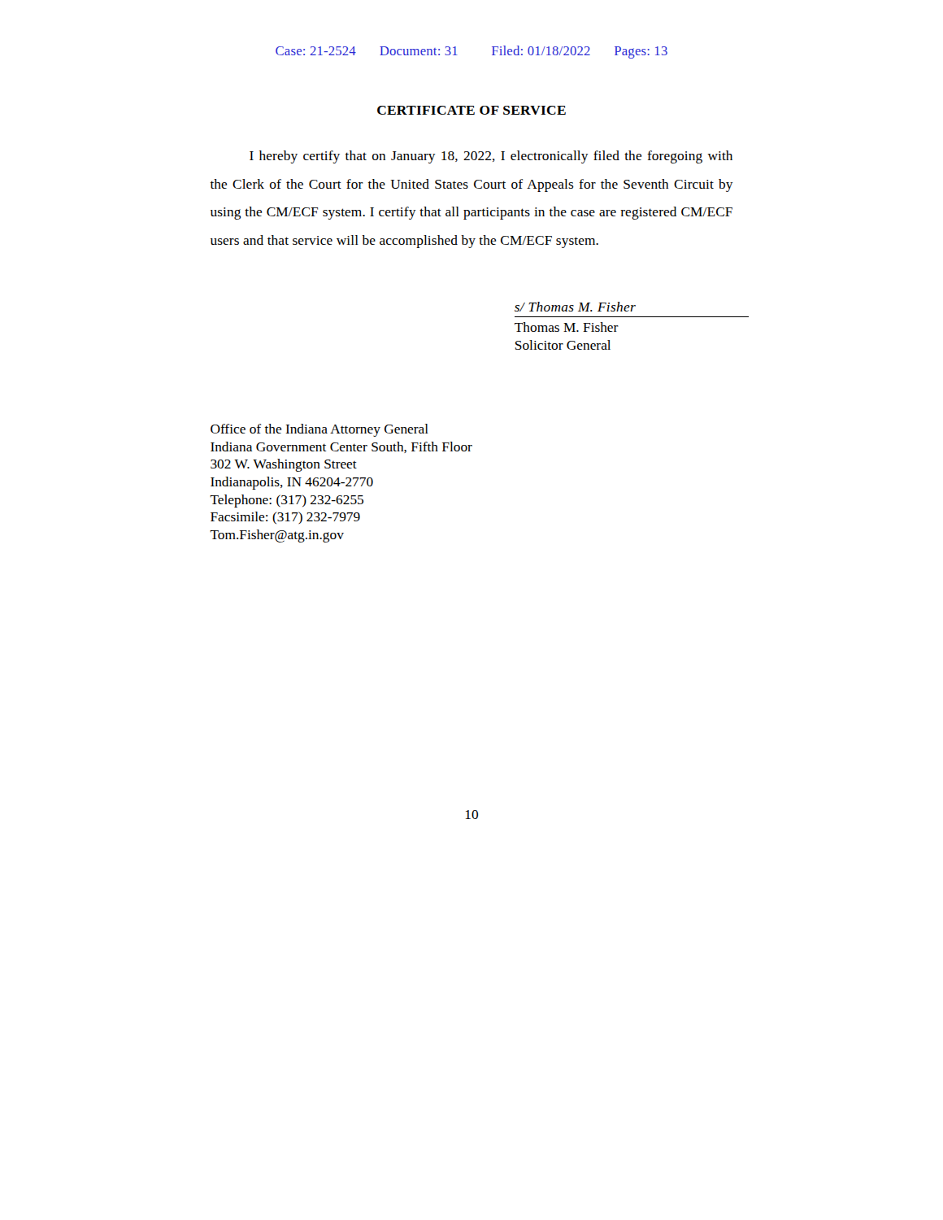Case: 21-2524 Document: 31 Filed: 01/18/2022 Pages: 13
CERTIFICATE OF SERVICE
I hereby certify that on January 18, 2022, I electronically filed the foregoing with the Clerk of the Court for the United States Court of Appeals for the Seventh Circuit by using the CM/ECF system. I certify that all participants in the case are registered CM/ECF users and that service will be accomplished by the CM/ECF system.
s/ Thomas M. Fisher Thomas M. Fisher
Solicitor General
Office of the Indiana Attorney General
Indiana Government Center South, Fifth Floor
302 W. Washington Street
Indianapolis, IN 46204-2770
Telephone: (317) 232-6255
Facsimile: (317) 232-7979
Tom.Fisher@atg.in.gov
10